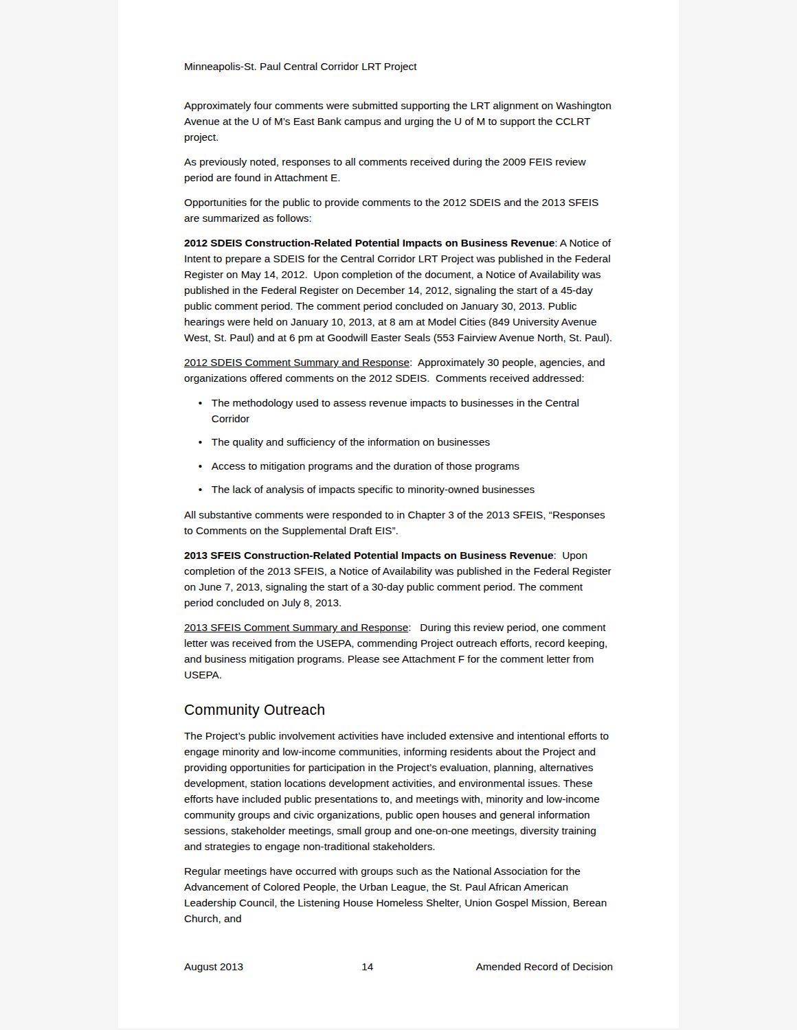Minneapolis-St. Paul Central Corridor LRT Project
Approximately four comments were submitted supporting the LRT alignment on Washington Avenue at the U of M’s East Bank campus and urging the U of M to support the CCLRT project.
As previously noted, responses to all comments received during the 2009 FEIS review period are found in Attachment E.
Opportunities for the public to provide comments to the 2012 SDEIS and the 2013 SFEIS are summarized as follows:
2012 SDEIS Construction-Related Potential Impacts on Business Revenue: A Notice of Intent to prepare a SDEIS for the Central Corridor LRT Project was published in the Federal Register on May 14, 2012. Upon completion of the document, a Notice of Availability was published in the Federal Register on December 14, 2012, signaling the start of a 45-day public comment period. The comment period concluded on January 30, 2013. Public hearings were held on January 10, 2013, at 8 am at Model Cities (849 University Avenue West, St. Paul) and at 6 pm at Goodwill Easter Seals (553 Fairview Avenue North, St. Paul).
2012 SDEIS Comment Summary and Response: Approximately 30 people, agencies, and organizations offered comments on the 2012 SDEIS. Comments received addressed:
The methodology used to assess revenue impacts to businesses in the Central Corridor
The quality and sufficiency of the information on businesses
Access to mitigation programs and the duration of those programs
The lack of analysis of impacts specific to minority-owned businesses
All substantive comments were responded to in Chapter 3 of the 2013 SFEIS, “Responses to Comments on the Supplemental Draft EIS”.
2013 SFEIS Construction-Related Potential Impacts on Business Revenue: Upon completion of the 2013 SFEIS, a Notice of Availability was published in the Federal Register on June 7, 2013, signaling the start of a 30-day public comment period. The comment period concluded on July 8, 2013.
2013 SFEIS Comment Summary and Response: During this review period, one comment letter was received from the USEPA, commending Project outreach efforts, record keeping, and business mitigation programs. Please see Attachment F for the comment letter from USEPA.
Community Outreach
The Project’s public involvement activities have included extensive and intentional efforts to engage minority and low-income communities, informing residents about the Project and providing opportunities for participation in the Project’s evaluation, planning, alternatives development, station locations development activities, and environmental issues. These efforts have included public presentations to, and meetings with, minority and low-income community groups and civic organizations, public open houses and general information sessions, stakeholder meetings, small group and one-on-one meetings, diversity training and strategies to engage non-traditional stakeholders.
Regular meetings have occurred with groups such as the National Association for the Advancement of Colored People, the Urban League, the St. Paul African American Leadership Council, the Listening House Homeless Shelter, Union Gospel Mission, Berean Church, and
August 2013
14
Amended Record of Decision